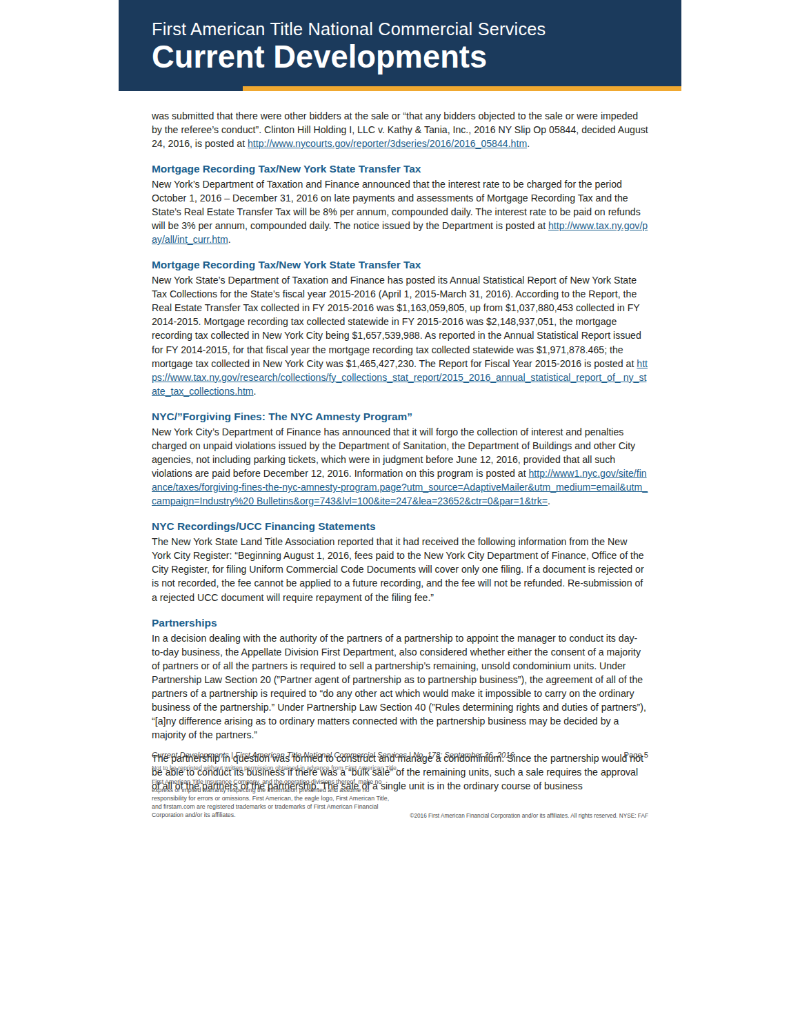First American Title National Commercial Services
Current Developments
was submitted that there were other bidders at the sale or “that any bidders objected to the sale or were impeded by the referee’s conduct”. Clinton Hill Holding I, LLC v. Kathy & Tania, Inc., 2016 NY Slip Op 05844, decided August 24, 2016, is posted at http://www.nycourts.gov/reporter/3dseries/2016/2016_05844.htm.
Mortgage Recording Tax/New York State Transfer Tax
New York’s Department of Taxation and Finance announced that the interest rate to be charged for the period October 1, 2016 – December 31, 2016 on late payments and assessments of Mortgage Recording Tax and the State’s Real Estate Transfer Tax will be 8% per annum, compounded daily. The interest rate to be paid on refunds will be 3% per annum, compounded daily. The notice issued by the Department is posted at http://www.tax.ny.gov/pay/all/int_curr.htm.
Mortgage Recording Tax/New York State Transfer Tax
New York State’s Department of Taxation and Finance has posted its Annual Statistical Report of New York State Tax Collections for the State’s fiscal year 2015-2016 (April 1, 2015-March 31, 2016). According to the Report, the Real Estate Transfer Tax collected in FY 2015-2016 was $1,163,059,805, up from $1,037,880,453 collected in FY 2014-2015. Mortgage recording tax collected statewide in FY 2015-2016 was $2,148,937,051, the mortgage recording tax collected in New York City being $1,657,539,988. As reported in the Annual Statistical Report issued for FY 2014-2015, for that fiscal year the mortgage recording tax collected statewide was $1,971,878.465; the mortgage tax collected in New York City was $1,465,427,230. The Report for Fiscal Year 2015-2016 is posted at https://www.tax.ny.gov/research/collections/fy_collections_stat_report/2015_2016_annual_statistical_report_of_ ny_state_tax_collections.htm.
NYC/”Forgiving Fines: The NYC Amnesty Program”
New York City’s Department of Finance has announced that it will forgo the collection of interest and penalties charged on unpaid violations issued by the Department of Sanitation, the Department of Buildings and other City agencies, not including parking tickets, which were in judgment before June 12, 2016, provided that all such violations are paid before December 12, 2016. Information on this program is posted at http://www1.nyc.gov/site/finance/taxes/forgiving-fines-the-nyc-amnesty-program.page?utm_source=AdaptiveMailer&utm_medium=email&utm_campaign=Industry%20 Bulletins&org=743&lvl=100&ite=247&lea=23652&ctr=0&par=1&trk=.
NYC Recordings/UCC Financing Statements
The New York State Land Title Association reported that it had received the following information from the New York City Register: “Beginning August 1, 2016, fees paid to the New York City Department of Finance, Office of the City Register, for filing Uniform Commercial Code Documents will cover only one filing. If a document is rejected or is not recorded, the fee cannot be applied to a future recording, and the fee will not be refunded. Re-submission of a rejected UCC document will require repayment of the filing fee.”
Partnerships
In a decision dealing with the authority of the partners of a partnership to appoint the manager to conduct its day-to-day business, the Appellate Division First Department, also considered whether either the consent of a majority of partners or of all the partners is required to sell a partnership’s remaining, unsold condominium units. Under Partnership Law Section 20 (”Partner agent of partnership as to partnership business”), the agreement of all of the partners of a partnership is required to “do any other act which would make it impossible to carry on the ordinary business of the partnership.” Under Partnership Law Section 40 (”Rules determining rights and duties of partners”), “[a]ny difference arising as to ordinary matters connected with the partnership business may be decided by a majority of the partners.”
The partnership in question was formed to construct and manage a condominium. Since the partnership would not be able to conduct its business if there was a “bulk sale” of the remaining units, such a sale requires the approval of all of the partners of the partnership. The sale of a single unit is in the ordinary course of business
Current Developments | First American Title National Commercial Services | No. 178; September 26, 2016
Page 5
Not to be reprinted without written permission obtained in advance from First American Title.
First American Title Insurance Company, and the operating divisions thereof, make no express or implied warranty respecting the information presented and assume no responsibility for errors or omissions. First American, the eagle logo, First American Title, and firstam.com are registered trademarks or trademarks of First American Financial Corporation and/or its affiliates.
©2016 First American Financial Corporation and/or its affiliates. All rights reserved. NYSE: FAF